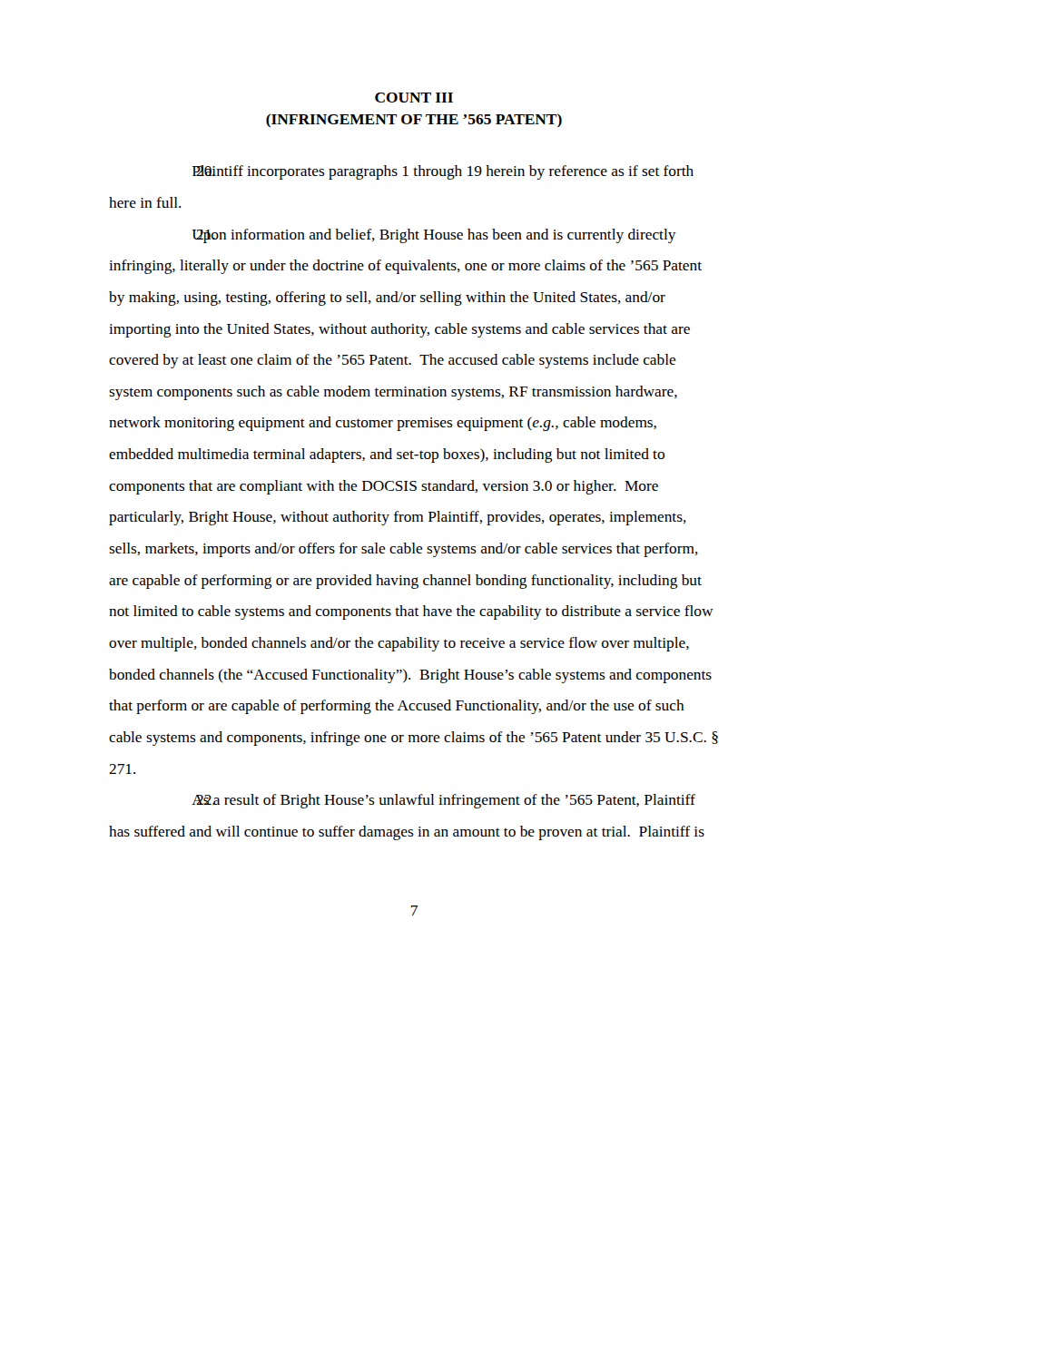COUNT III
(INFRINGEMENT OF THE ’565 PATENT)
20. Plaintiff incorporates paragraphs 1 through 19 herein by reference as if set forth here in full.
21. Upon information and belief, Bright House has been and is currently directly infringing, literally or under the doctrine of equivalents, one or more claims of the ’565 Patent by making, using, testing, offering to sell, and/or selling within the United States, and/or importing into the United States, without authority, cable systems and cable services that are covered by at least one claim of the ’565 Patent. The accused cable systems include cable system components such as cable modem termination systems, RF transmission hardware, network monitoring equipment and customer premises equipment (e.g., cable modems, embedded multimedia terminal adapters, and set-top boxes), including but not limited to components that are compliant with the DOCSIS standard, version 3.0 or higher. More particularly, Bright House, without authority from Plaintiff, provides, operates, implements, sells, markets, imports and/or offers for sale cable systems and/or cable services that perform, are capable of performing or are provided having channel bonding functionality, including but not limited to cable systems and components that have the capability to distribute a service flow over multiple, bonded channels and/or the capability to receive a service flow over multiple, bonded channels (the “Accused Functionality”). Bright House’s cable systems and components that perform or are capable of performing the Accused Functionality, and/or the use of such cable systems and components, infringe one or more claims of the ’565 Patent under 35 U.S.C. § 271.
22. As a result of Bright House’s unlawful infringement of the ’565 Patent, Plaintiff has suffered and will continue to suffer damages in an amount to be proven at trial. Plaintiff is
7